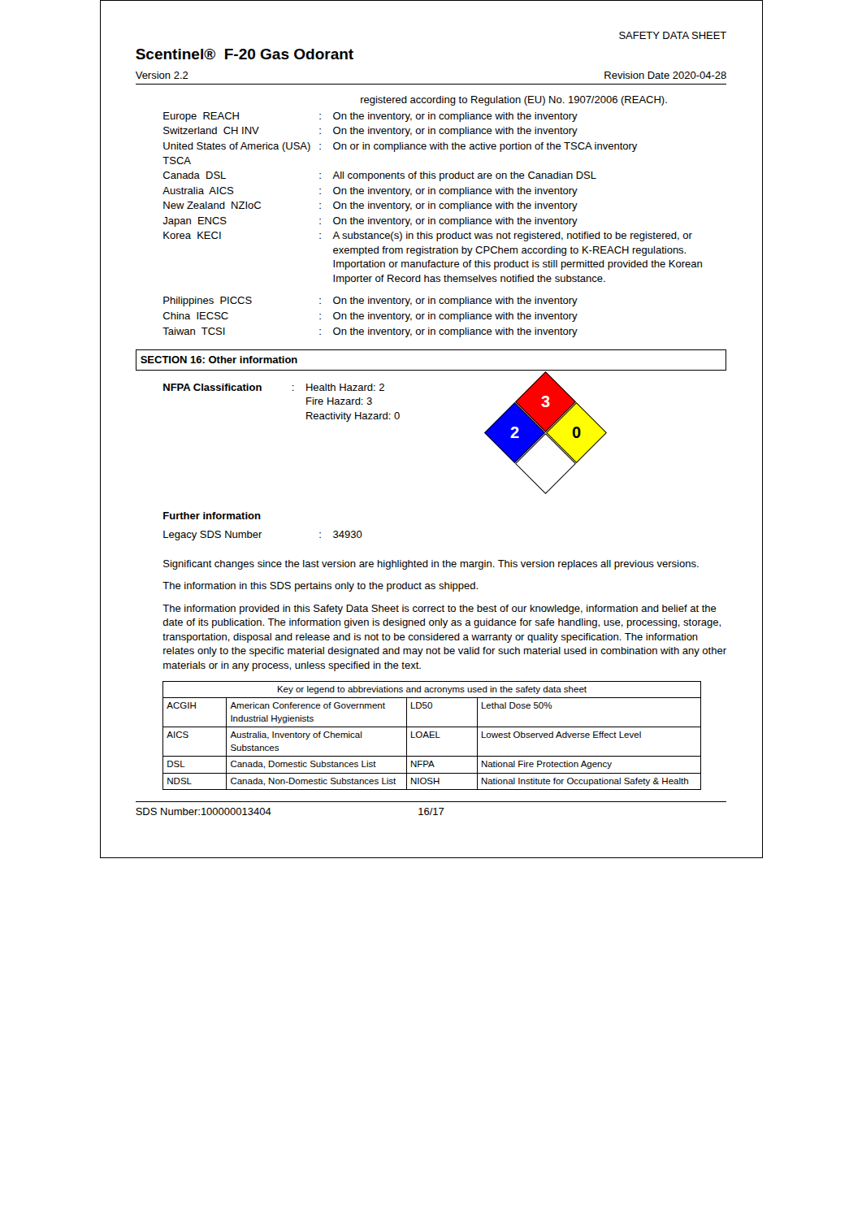SAFETY DATA SHEET
Scentinel® F-20 Gas Odorant
Version 2.2 Revision Date 2020-04-28
registered according to Regulation (EU) No. 1907/2006 (REACH).
Europe REACH
:
On the inventory, or in compliance with the inventory
Switzerland CH INV
:
On the inventory, or in compliance with the inventory
United States of America (USA) TSCA
:
On or in compliance with the active portion of the TSCA inventory
Canada DSL
:
All components of this product are on the Canadian DSL
Australia AICS
:
On the inventory, or in compliance with the inventory
New Zealand NZIoC
:
On the inventory, or in compliance with the inventory
Japan ENCS
:
On the inventory, or in compliance with the inventory
Korea KECI
:
A substance(s) in this product was not registered, notified to be registered, or exempted from registration by CPChem according to K-REACH regulations. Importation or manufacture of this product is still permitted provided the Korean Importer of Record has themselves notified the substance.
Philippines PICCS
:
On the inventory, or in compliance with the inventory
China IECSC
:
On the inventory, or in compliance with the inventory
Taiwan TCSI
:
On the inventory, or in compliance with the inventory
SECTION 16: Other information
NFPA Classification
:
Health Hazard: 2
Fire Hazard: 3
Reactivity Hazard: 0
3
2
0
Further information
Legacy SDS Number
:
34930
Significant changes since the last version are highlighted in the margin. This version replaces all previous versions.
The information in this SDS pertains only to the product as shipped.
The information provided in this Safety Data Sheet is correct to the best of our knowledge, information and belief at the date of its publication. The information given is designed only as a guidance for safe handling, use, processing, storage, transportation, disposal and release and is not to be considered a warranty or quality specification. The information relates only to the specific material designated and may not be valid for such material used in combination with any other materials or in any process, unless specified in the text.
| Key or legend to abbreviations and acronyms used in the safety data sheet |
| --- |
| ACGIH | American Conference of Government Industrial Hygienists | LD50 | Lethal Dose 50% |
| AICS | Australia, Inventory of Chemical Substances | LOAEL | Lowest Observed Adverse Effect Level |
| DSL | Canada, Domestic Substances List | NFPA | National Fire Protection Agency |
| NDSL | Canada, Non-Domestic Substances List | NIOSH | National Institute for Occupational Safety & Health |
SDS Number:100000013404 16/17